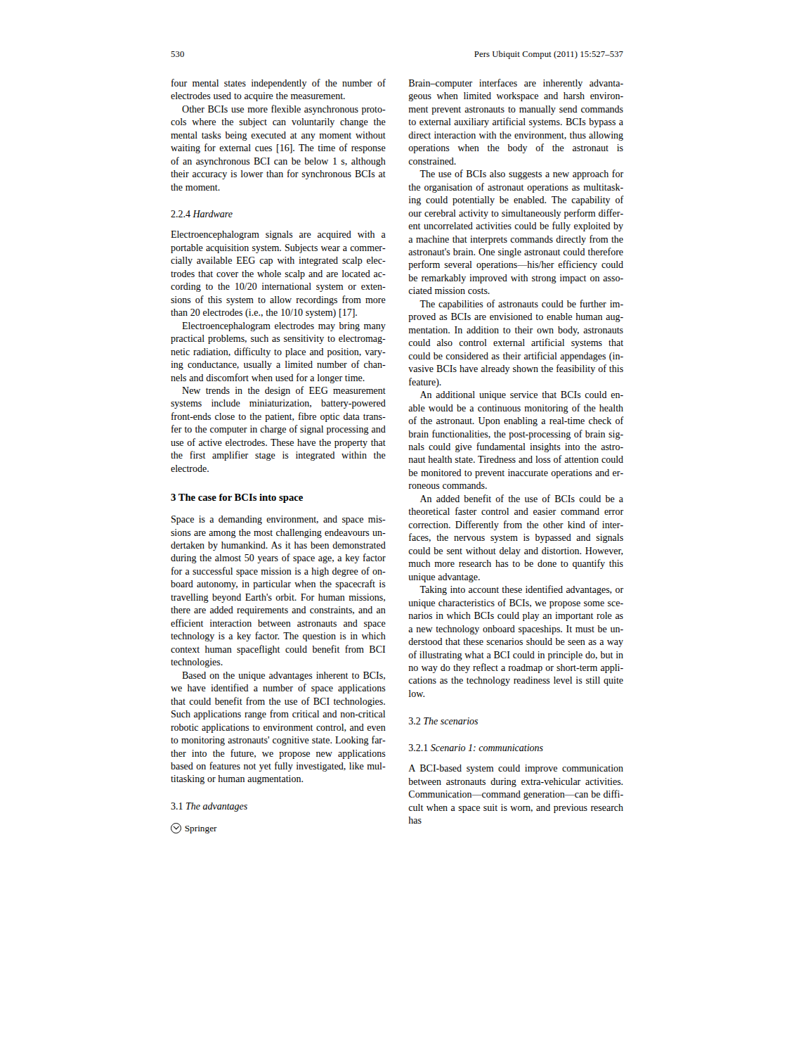530 Pers Ubiquit Comput (2011) 15:527–537
four mental states independently of the number of electrodes used to acquire the measurement.
Other BCIs use more flexible asynchronous protocols where the subject can voluntarily change the mental tasks being executed at any moment without waiting for external cues [16]. The time of response of an asynchronous BCI can be below 1 s, although their accuracy is lower than for synchronous BCIs at the moment.
2.2.4 Hardware
Electroencephalogram signals are acquired with a portable acquisition system. Subjects wear a commercially available EEG cap with integrated scalp electrodes that cover the whole scalp and are located according to the 10/20 international system or extensions of this system to allow recordings from more than 20 electrodes (i.e., the 10/10 system) [17].
Electroencephalogram electrodes may bring many practical problems, such as sensitivity to electromagnetic radiation, difficulty to place and position, varying conductance, usually a limited number of channels and discomfort when used for a longer time.
New trends in the design of EEG measurement systems include miniaturization, battery-powered front-ends close to the patient, fibre optic data transfer to the computer in charge of signal processing and use of active electrodes. These have the property that the first amplifier stage is integrated within the electrode.
3 The case for BCIs into space
Space is a demanding environment, and space missions are among the most challenging endeavours undertaken by humankind. As it has been demonstrated during the almost 50 years of space age, a key factor for a successful space mission is a high degree of on-board autonomy, in particular when the spacecraft is travelling beyond Earth's orbit. For human missions, there are added requirements and constraints, and an efficient interaction between astronauts and space technology is a key factor. The question is in which context human spaceflight could benefit from BCI technologies.
Based on the unique advantages inherent to BCIs, we have identified a number of space applications that could benefit from the use of BCI technologies. Such applications range from critical and non-critical robotic applications to environment control, and even to monitoring astronauts' cognitive state. Looking farther into the future, we propose new applications based on features not yet fully investigated, like multitasking or human augmentation.
3.1 The advantages
Brain–computer interfaces are inherently advantageous when limited workspace and harsh environment prevent astronauts to manually send commands to external auxiliary artificial systems. BCIs bypass a direct interaction with the environment, thus allowing operations when the body of the astronaut is constrained.
The use of BCIs also suggests a new approach for the organisation of astronaut operations as multitasking could potentially be enabled. The capability of our cerebral activity to simultaneously perform different uncorrelated activities could be fully exploited by a machine that interprets commands directly from the astronaut's brain. One single astronaut could therefore perform several operations—his/her efficiency could be remarkably improved with strong impact on associated mission costs.
The capabilities of astronauts could be further improved as BCIs are envisioned to enable human augmentation. In addition to their own body, astronauts could also control external artificial systems that could be considered as their artificial appendages (invasive BCIs have already shown the feasibility of this feature).
An additional unique service that BCIs could enable would be a continuous monitoring of the health of the astronaut. Upon enabling a real-time check of brain functionalities, the post-processing of brain signals could give fundamental insights into the astronaut health state. Tiredness and loss of attention could be monitored to prevent inaccurate operations and erroneous commands.
An added benefit of the use of BCIs could be a theoretical faster control and easier command error correction. Differently from the other kind of interfaces, the nervous system is bypassed and signals could be sent without delay and distortion. However, much more research has to be done to quantify this unique advantage.
Taking into account these identified advantages, or unique characteristics of BCIs, we propose some scenarios in which BCIs could play an important role as a new technology onboard spaceships. It must be understood that these scenarios should be seen as a way of illustrating what a BCI could in principle do, but in no way do they reflect a roadmap or short-term applications as the technology readiness level is still quite low.
3.2 The scenarios
3.2.1 Scenario 1: communications
A BCI-based system could improve communication between astronauts during extra-vehicular activities. Communication—command generation—can be difficult when a space suit is worn, and previous research has
Springer